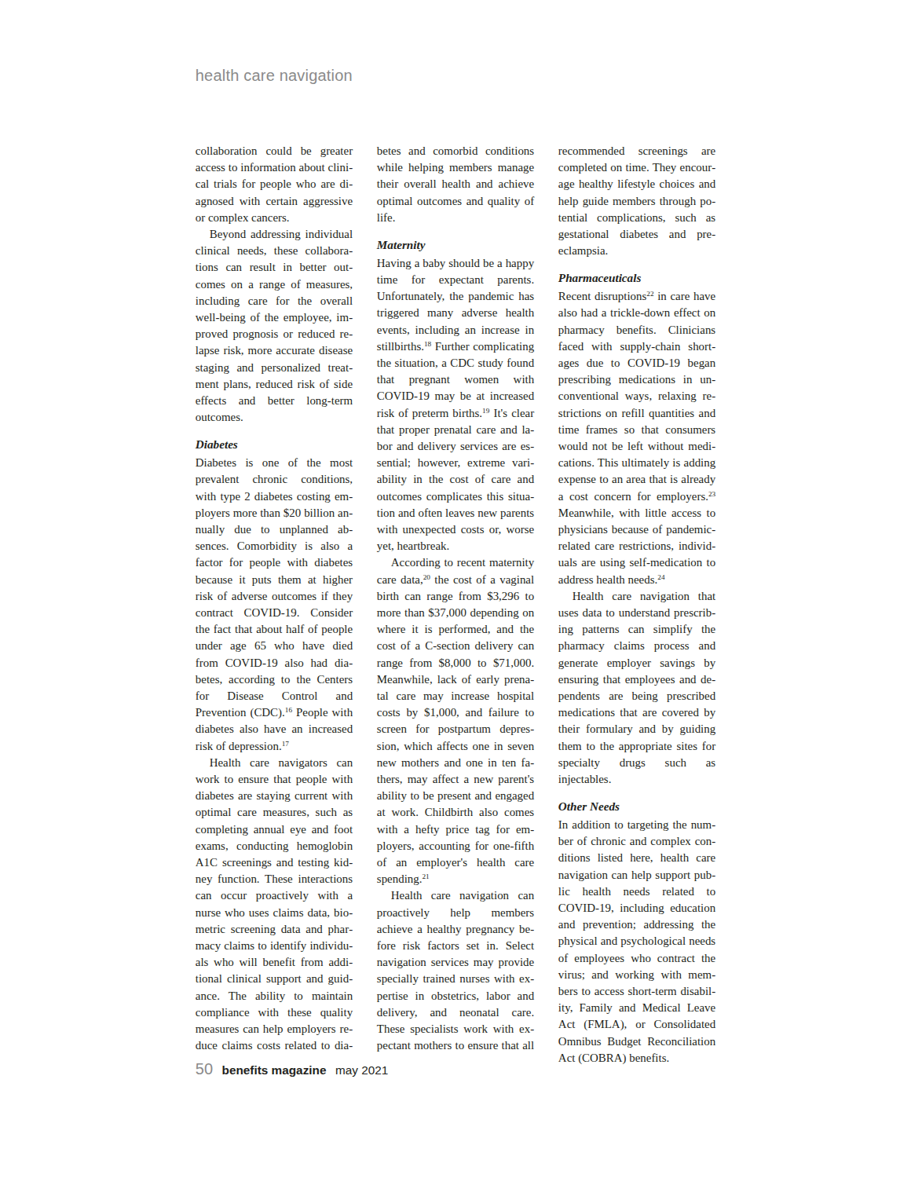health care navigation
collaboration could be greater access to information about clinical trials for people who are diagnosed with certain aggressive or complex cancers.
Beyond addressing individual clinical needs, these collaborations can result in better outcomes on a range of measures, including care for the overall well-being of the employee, improved prognosis or reduced relapse risk, more accurate disease staging and personalized treatment plans, reduced risk of side effects and better long-term outcomes.
Diabetes
Diabetes is one of the most prevalent chronic conditions, with type 2 diabetes costing employers more than $20 billion annually due to unplanned absences. Comorbidity is also a factor for people with diabetes because it puts them at higher risk of adverse outcomes if they contract COVID-19. Consider the fact that about half of people under age 65 who have died from COVID-19 also had diabetes, according to the Centers for Disease Control and Prevention (CDC).16 People with diabetes also have an increased risk of depression.17
Health care navigators can work to ensure that people with diabetes are staying current with optimal care measures, such as completing annual eye and foot exams, conducting hemoglobin A1C screenings and testing kidney function. These interactions can occur proactively with a nurse who uses claims data, biometric screening data and pharmacy claims to identify individuals who will benefit from additional clinical support and guidance. The ability to maintain compliance with these quality measures can help employers reduce claims costs related to diabetes and comorbid conditions while helping members manage their overall health and achieve optimal outcomes and quality of life.
Maternity
Having a baby should be a happy time for expectant parents. Unfortunately, the pandemic has triggered many adverse health events, including an increase in stillbirths.18 Further complicating the situation, a CDC study found that pregnant women with COVID-19 may be at increased risk of preterm births.19 It's clear that proper prenatal care and labor and delivery services are essential; however, extreme variability in the cost of care and outcomes complicates this situation and often leaves new parents with unexpected costs or, worse yet, heartbreak.
According to recent maternity care data,20 the cost of a vaginal birth can range from $3,296 to more than $37,000 depending on where it is performed, and the cost of a C-section delivery can range from $8,000 to $71,000. Meanwhile, lack of early prenatal care may increase hospital costs by $1,000, and failure to screen for postpartum depression, which affects one in seven new mothers and one in ten fathers, may affect a new parent's ability to be present and engaged at work. Childbirth also comes with a hefty price tag for employers, accounting for one-fifth of an employer's health care spending.21
Health care navigation can proactively help members achieve a healthy pregnancy before risk factors set in. Select navigation services may provide specially trained nurses with expertise in obstetrics, labor and delivery, and neonatal care. These specialists work with expectant mothers to ensure that all recommended screenings are completed on time. They encourage healthy lifestyle choices and help guide members through potential complications, such as gestational diabetes and pre-eclampsia.
Pharmaceuticals
Recent disruptions22 in care have also had a trickle-down effect on pharmacy benefits. Clinicians faced with supply-chain shortages due to COVID-19 began prescribing medications in unconventional ways, relaxing restrictions on refill quantities and time frames so that consumers would not be left without medications. This ultimately is adding expense to an area that is already a cost concern for employers.23 Meanwhile, with little access to physicians because of pandemic-related care restrictions, individuals are using self-medication to address health needs.24
Health care navigation that uses data to understand prescribing patterns can simplify the pharmacy claims process and generate employer savings by ensuring that employees and dependents are being prescribed medications that are covered by their formulary and by guiding them to the appropriate sites for specialty drugs such as injectables.
Other Needs
In addition to targeting the number of chronic and complex conditions listed here, health care navigation can help support public health needs related to COVID-19, including education and prevention; addressing the physical and psychological needs of employees who contract the virus; and working with members to access short-term disability, Family and Medical Leave Act (FMLA), or Consolidated Omnibus Budget Reconciliation Act (COBRA) benefits.
50 benefits magazine may 2021